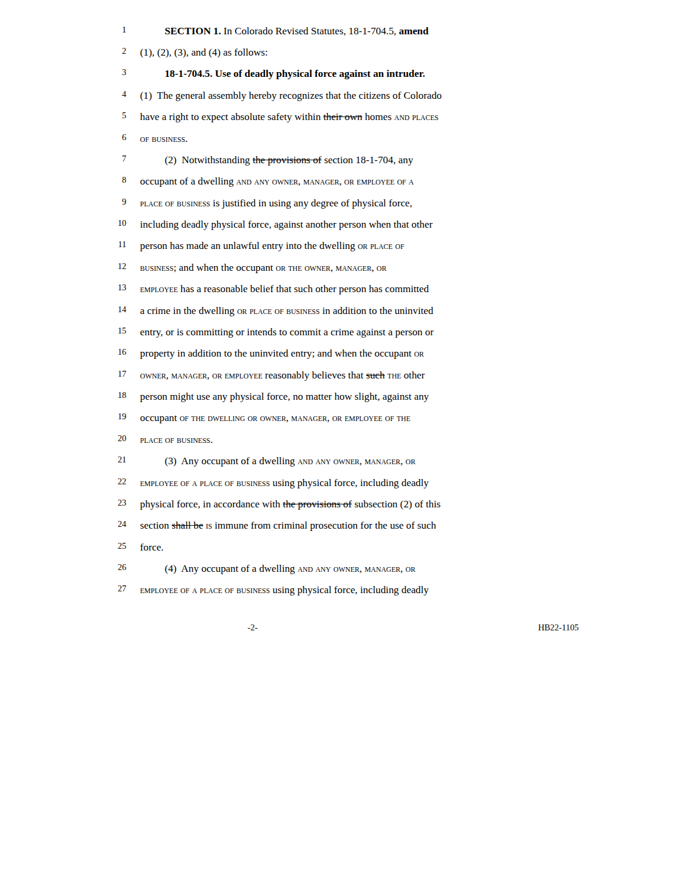SECTION 1. In Colorado Revised Statutes, 18-1-704.5, amend
(1), (2), (3), and (4) as follows:
18-1-704.5. Use of deadly physical force against an intruder.
(1) The general assembly hereby recognizes that the citizens of Colorado
have a right to expect absolute safety within their own homes and places
of business.
(2) Notwithstanding the provisions of section 18-1-704, any
occupant of a dwelling and any owner, manager, or employee of a
place of business is justified in using any degree of physical force,
including deadly physical force, against another person when that other
person has made an unlawful entry into the dwelling or place of
business; and when the occupant or the owner, manager, or
employee has a reasonable belief that such other person has committed
a crime in the dwelling or place of business in addition to the uninvited
entry, or is committing or intends to commit a crime against a person or
property in addition to the uninvited entry; and when the occupant or
owner, manager, or employee reasonably believes that such the other
person might use any physical force, no matter how slight, against any
occupant of the dwelling or owner, manager, or employee of the
place of business.
(3) Any occupant of a dwelling and any owner, manager, or
employee of a place of business using physical force, including deadly
physical force, in accordance with the provisions of subsection (2) of this
section shall be is immune from criminal prosecution for the use of such
force.
(4) Any occupant of a dwelling and any owner, manager, or
employee of a place of business using physical force, including deadly
-2- HB22-1105